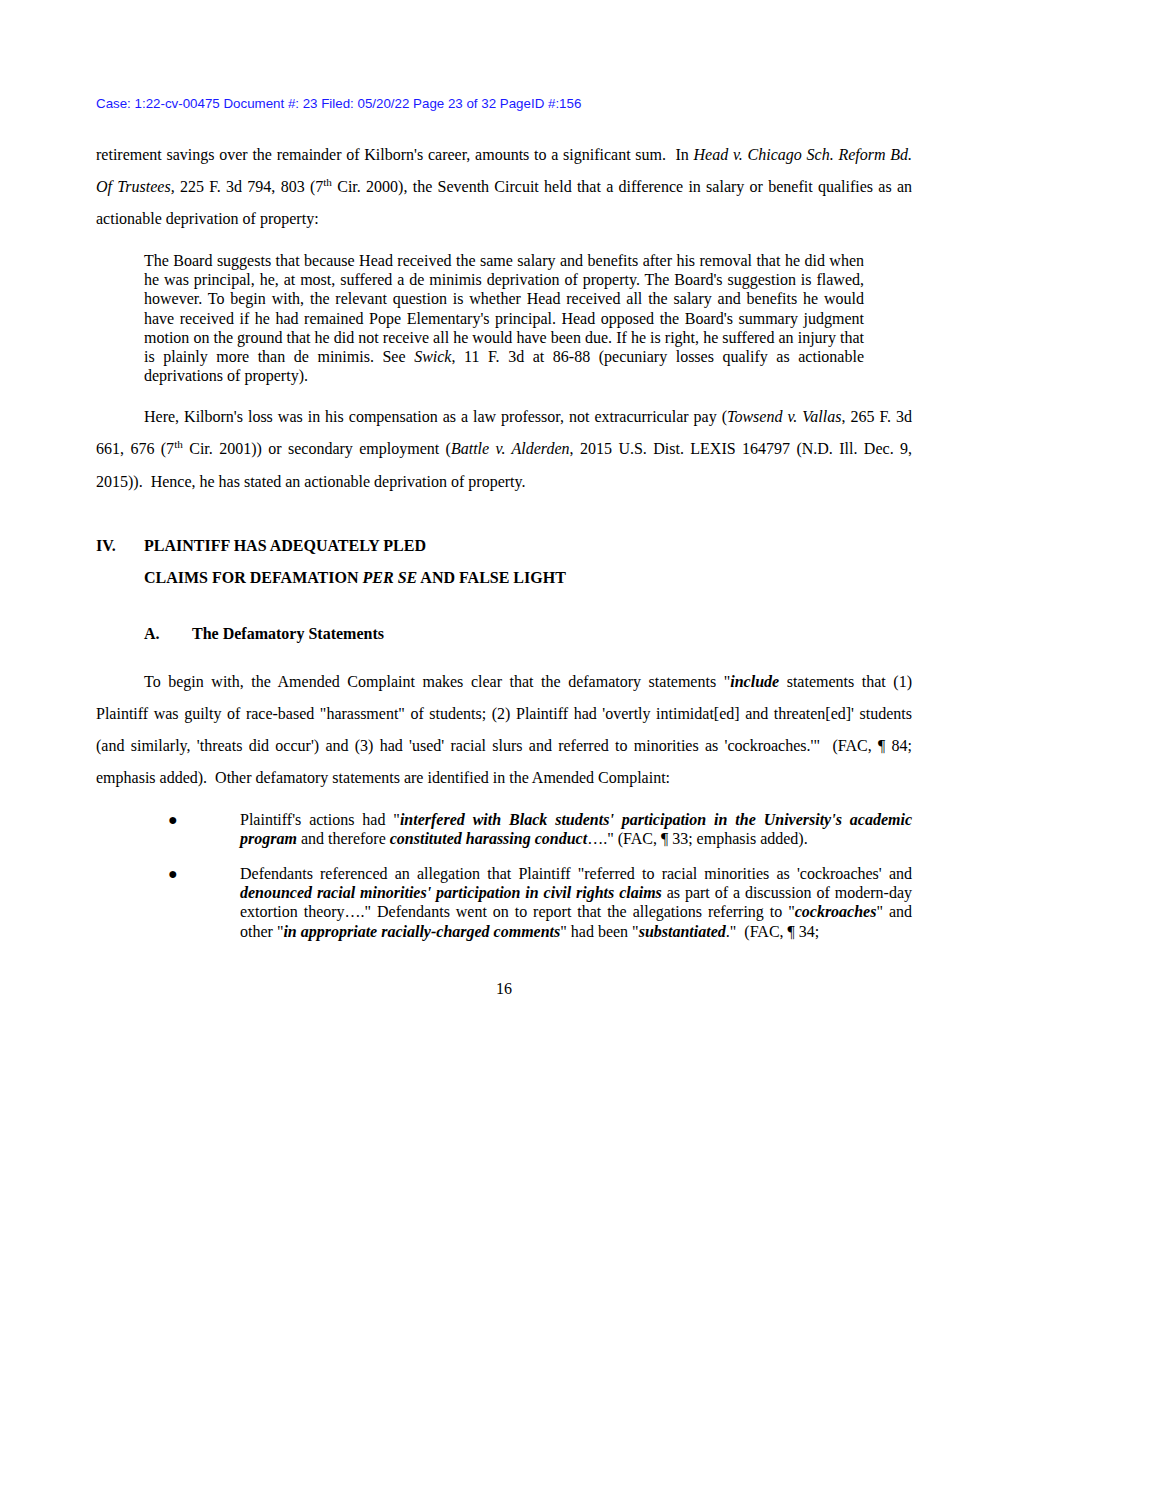Case: 1:22-cv-00475 Document #: 23 Filed: 05/20/22 Page 23 of 32 PageID #:156
retirement savings over the remainder of Kilborn's career, amounts to a significant sum. In Head v. Chicago Sch. Reform Bd. Of Trustees, 225 F. 3d 794, 803 (7th Cir. 2000), the Seventh Circuit held that a difference in salary or benefit qualifies as an actionable deprivation of property:
The Board suggests that because Head received the same salary and benefits after his removal that he did when he was principal, he, at most, suffered a de minimis deprivation of property. The Board's suggestion is flawed, however. To begin with, the relevant question is whether Head received all the salary and benefits he would have received if he had remained Pope Elementary's principal. Head opposed the Board's summary judgment motion on the ground that he did not receive all he would have been due. If he is right, he suffered an injury that is plainly more than de minimis. See Swick, 11 F. 3d at 86-88 (pecuniary losses qualify as actionable deprivations of property).
Here, Kilborn's loss was in his compensation as a law professor, not extracurricular pay (Towsend v. Vallas, 265 F. 3d 661, 676 (7th Cir. 2001)) or secondary employment (Battle v. Alderden, 2015 U.S. Dist. LEXIS 164797 (N.D. Ill. Dec. 9, 2015)). Hence, he has stated an actionable deprivation of property.
| IV. | PLAINTIFF HAS ADEQUATELY PLED CLAIMS FOR DEFAMATION PER SE AND FALSE LIGHT |
A. The Defamatory Statements
To begin with, the Amended Complaint makes clear that the defamatory statements "include statements that (1) Plaintiff was guilty of race-based "harassment" of students; (2) Plaintiff had 'overtly intimidat[ed] and threaten[ed]' students (and similarly, 'threats did occur') and (3) had 'used' racial slurs and referred to minorities as 'cockroaches.'" (FAC, ¶ 84; emphasis added). Other defamatory statements are identified in the Amended Complaint:
Plaintiff's actions had "interfered with Black students' participation in the University's academic program and therefore constituted harassing conduct…." (FAC, ¶ 33; emphasis added).
Defendants referenced an allegation that Plaintiff "referred to racial minorities as 'cockroaches' and denounced racial minorities' participation in civil rights claims as part of a discussion of modern-day extortion theory…." Defendants went on to report that the allegations referring to "cockroaches" and other "in appropriate racially-charged comments" had been "substantiated." (FAC, ¶ 34;
16